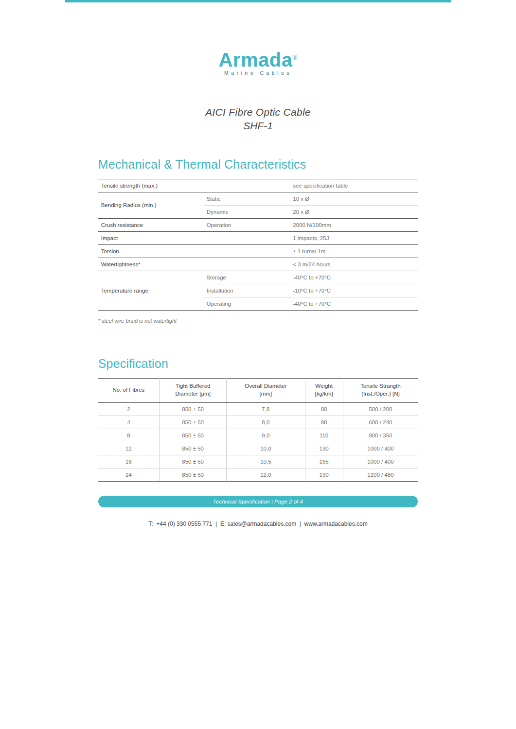Armada®
Marine Cables
AICI Fibre Optic Cable
SHF-1
Mechanical & Thermal Characteristics
| Tensile strength (max.) | | see specification table |
| Bending Radius (min.) | Static | 10 x Ø |
| Dynamic | 20 x Ø |
| Crush resistance | Operation | 2000 N/100mm |
| Impact | | 1 impacts, 25J |
| Torsion | | ± 1 turns/ 1m |
| Watertightness* | | < 3 m/24 hours |
| Temperature range | Storage | -40°C to +70°C |
| Installation | -10°C to +70°C |
| Operating | -40°C to +70°C |
* steel wire braid is not watertight
Specification
| No. of Fibres | Tight Buffered Diameter [µm] | Overall Diameter [mm] | Weight [kg/km] | Tensile Strangth (Inst./Oper.) [N] |
| --- | --- | --- | --- | --- |
| 2 | 850 ± 50 | 7,8 | 88 | 500 / 200 |
| 4 | 850 ± 50 | 8,0 | 98 | 600 / 240 |
| 8 | 850 ± 50 | 9,0 | 110 | 800 / 350 |
| 12 | 850 ± 50 | 10,0 | 130 | 1000 / 400 |
| 16 | 850 ± 50 | 10,5 | 165 | 1000 / 400 |
| 24 | 850 ± 50 | 12,0 | 190 | 1200 / 480 |
Technical Specification | Page 2 of 4
T: +44 (0) 330 0555 771 | E: sales@armadacables.com | www.armadacables.com